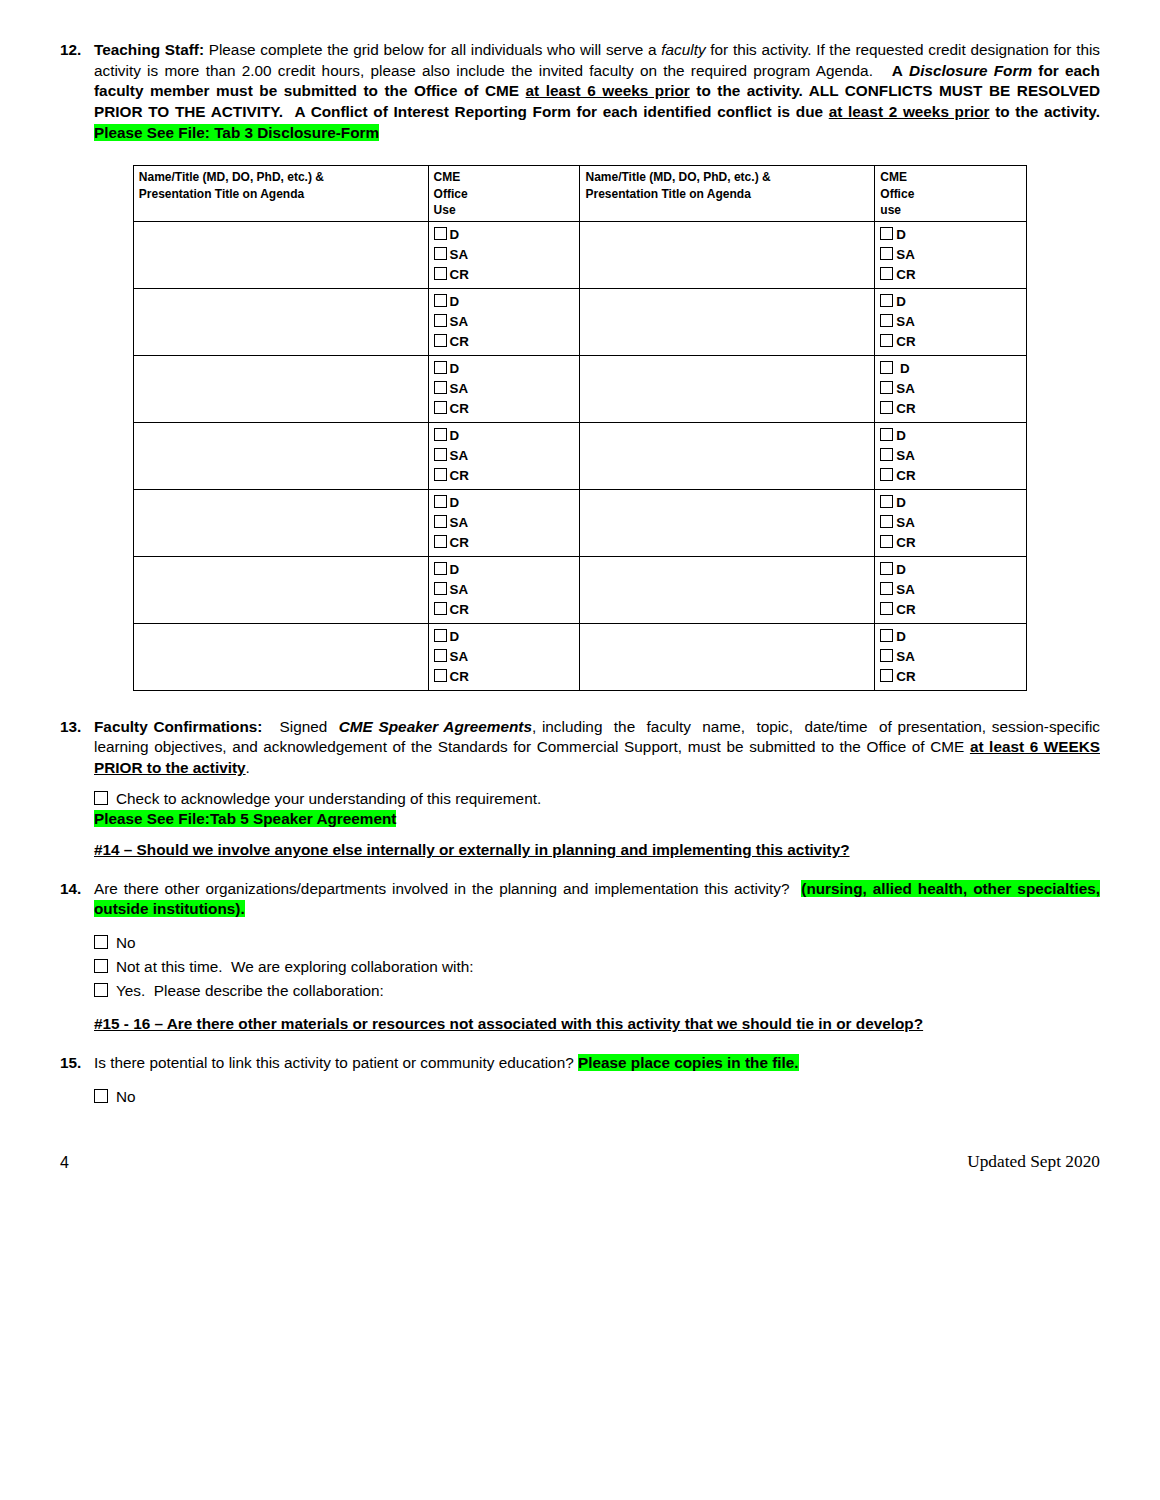12.
Teaching Staff: Please complete the grid below for all individuals who will serve a faculty for this activity. If the requested credit designation for this activity is more than 2.00 credit hours, please also include the invited faculty on the required program Agenda. A Disclosure Form for each faculty member must be submitted to the Office of CME at least 6 weeks prior to the activity. ALL CONFLICTS MUST BE RESOLVED PRIOR TO THE ACTIVITY. A Conflict of Interest Reporting Form for each identified conflict is due at least 2 weeks prior to the activity. Please See File: Tab 3 Disclosure-Form
| Name/Title (MD, DO, PhD, etc.) & Presentation Title on Agenda | CME Office Use | Name/Title (MD, DO, PhD, etc.) & Presentation Title on Agenda | CME Office use |
| --- | --- | --- | --- |
| | D SA CR | | D SA CR |
| | D SA CR | | D SA CR |
| | D SA CR | | D SA CR |
| | D SA CR | | D SA CR |
| | D SA CR | | D SA CR |
| | D SA CR | | D SA CR |
| | D SA CR | | D SA CR |
13.
Faculty Confirmations: Signed CME Speaker Agreements, including the faculty name, topic, date/time of presentation, session-specific learning objectives, and acknowledgement of the Standards for Commercial Support, must be submitted to the Office of CME at least 6 WEEKS PRIOR to the activity.
Check to acknowledge your understanding of this requirement.
Please See File:Tab 5 Speaker Agreement
#14 – Should we involve anyone else internally or externally in planning and implementing this activity?
14.
Are there other organizations/departments involved in the planning and implementation this activity? (nursing, allied health, other specialties, outside institutions).
No
Not at this time. We are exploring collaboration with:
Yes. Please describe the collaboration:
#15 - 16 – Are there other materials or resources not associated with this activity that we should tie in or develop?
15.
Is there potential to link this activity to patient or community education? Please place copies in the file.
No
4
Updated Sept 2020